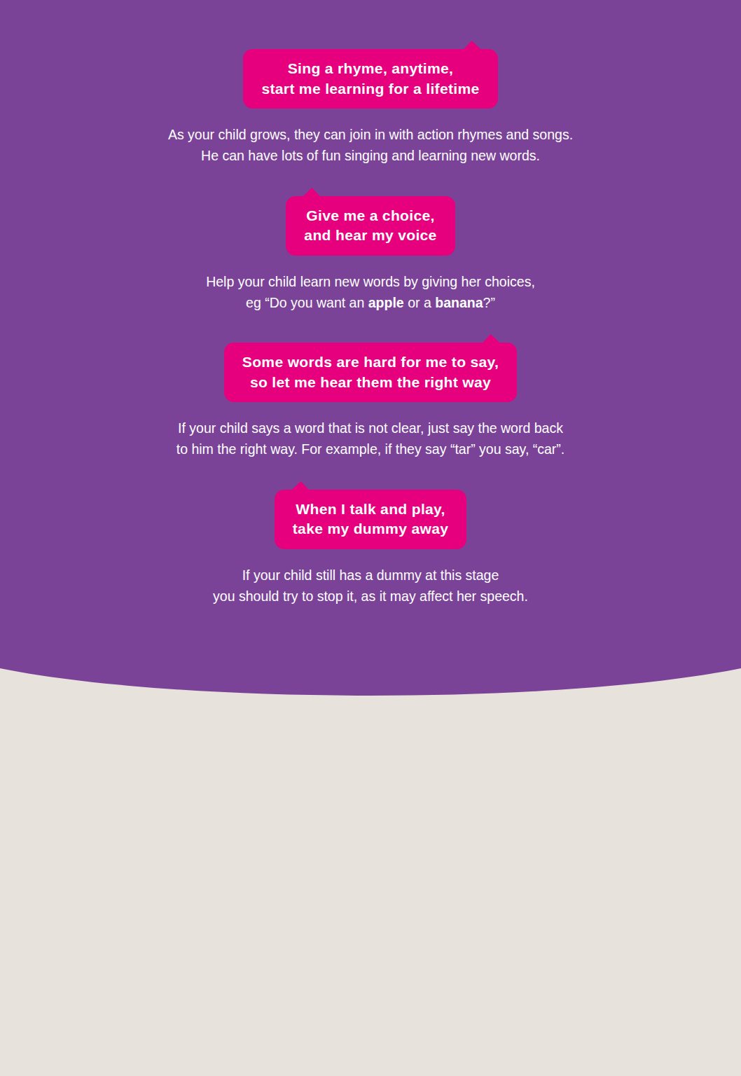Sing a rhyme, anytime,
start me learning for a lifetime
As your child grows, they can join in with action rhymes and songs.
He can have lots of fun singing and learning new words.
Give me a choice,
and hear my voice
Help your child learn new words by giving her choices,
eg “Do you want an apple or a banana?”
Some words are hard for me to say,
so let me hear them the right way
If your child says a word that is not clear, just say the word back
to him the right way. For example, if they say “tar” you say, “car”.
When I talk and play,
take my dummy away
If your child still has a dummy at this stage
you should try to stop it, as it may affect her speech.